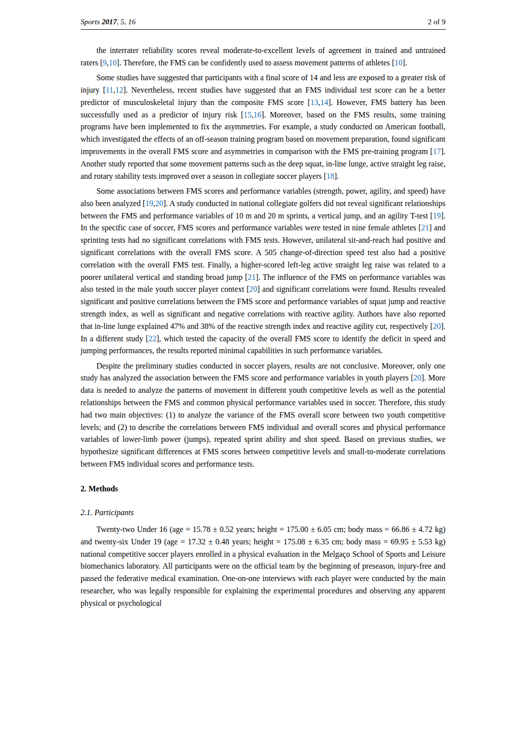Sports 2017, 5, 16 2 of 9
the interrater reliability scores reveal moderate-to-excellent levels of agreement in trained and untrained raters [9,10]. Therefore, the FMS can be confidently used to assess movement patterns of athletes [10].
Some studies have suggested that participants with a final score of 14 and less are exposed to a greater risk of injury [11,12]. Nevertheless, recent studies have suggested that an FMS individual test score can be a better predictor of musculoskeletal injury than the composite FMS score [13,14]. However, FMS battery has been successfully used as a predictor of injury risk [15,16]. Moreover, based on the FMS results, some training programs have been implemented to fix the asymmetries. For example, a study conducted on American football, which investigated the effects of an off-season training program based on movement preparation, found significant improvements in the overall FMS score and asymmetries in comparison with the FMS pre-training program [17]. Another study reported that some movement patterns such as the deep squat, in-line lunge, active straight leg raise, and rotary stability tests improved over a season in collegiate soccer players [18].
Some associations between FMS scores and performance variables (strength, power, agility, and speed) have also been analyzed [19,20]. A study conducted in national collegiate golfers did not reveal significant relationships between the FMS and performance variables of 10 m and 20 m sprints, a vertical jump, and an agility T-test [19]. In the specific case of soccer, FMS scores and performance variables were tested in nine female athletes [21] and sprinting tests had no significant correlations with FMS tests. However, unilateral sit-and-reach had positive and significant correlations with the overall FMS score. A 505 change-of-direction speed test also had a positive correlation with the overall FMS test. Finally, a higher-scored left-leg active straight leg raise was related to a poorer unilateral vertical and standing broad jump [21]. The influence of the FMS on performance variables was also tested in the male youth soccer player context [20] and significant correlations were found. Results revealed significant and positive correlations between the FMS score and performance variables of squat jump and reactive strength index, as well as significant and negative correlations with reactive agility. Authors have also reported that in-line lunge explained 47% and 38% of the reactive strength index and reactive agility cut, respectively [20]. In a different study [22], which tested the capacity of the overall FMS score to identify the deficit in speed and jumping performances, the results reported minimal capabilities in such performance variables.
Despite the preliminary studies conducted in soccer players, results are not conclusive. Moreover, only one study has analyzed the association between the FMS score and performance variables in youth players [20]. More data is needed to analyze the patterns of movement in different youth competitive levels as well as the potential relationships between the FMS and common physical performance variables used in soccer. Therefore, this study had two main objectives: (1) to analyze the variance of the FMS overall score between two youth competitive levels; and (2) to describe the correlations between FMS individual and overall scores and physical performance variables of lower-limb power (jumps), repeated sprint ability and shot speed. Based on previous studies, we hypothesize significant differences at FMS scores between competitive levels and small-to-moderate correlations between FMS individual scores and performance tests.
2. Methods
2.1. Participants
Twenty-two Under 16 (age = 15.78 ± 0.52 years; height = 175.00 ± 6.05 cm; body mass = 66.86 ± 4.72 kg) and twenty-six Under 19 (age = 17.32 ± 0.48 years; height = 175.08 ± 6.35 cm; body mass = 69.95 ± 5.53 kg) national competitive soccer players enrolled in a physical evaluation in the Melgaço School of Sports and Leisure biomechanics laboratory. All participants were on the official team by the beginning of preseason, injury-free and passed the federative medical examination. One-on-one interviews with each player were conducted by the main researcher, who was legally responsible for explaining the experimental procedures and observing any apparent physical or psychological